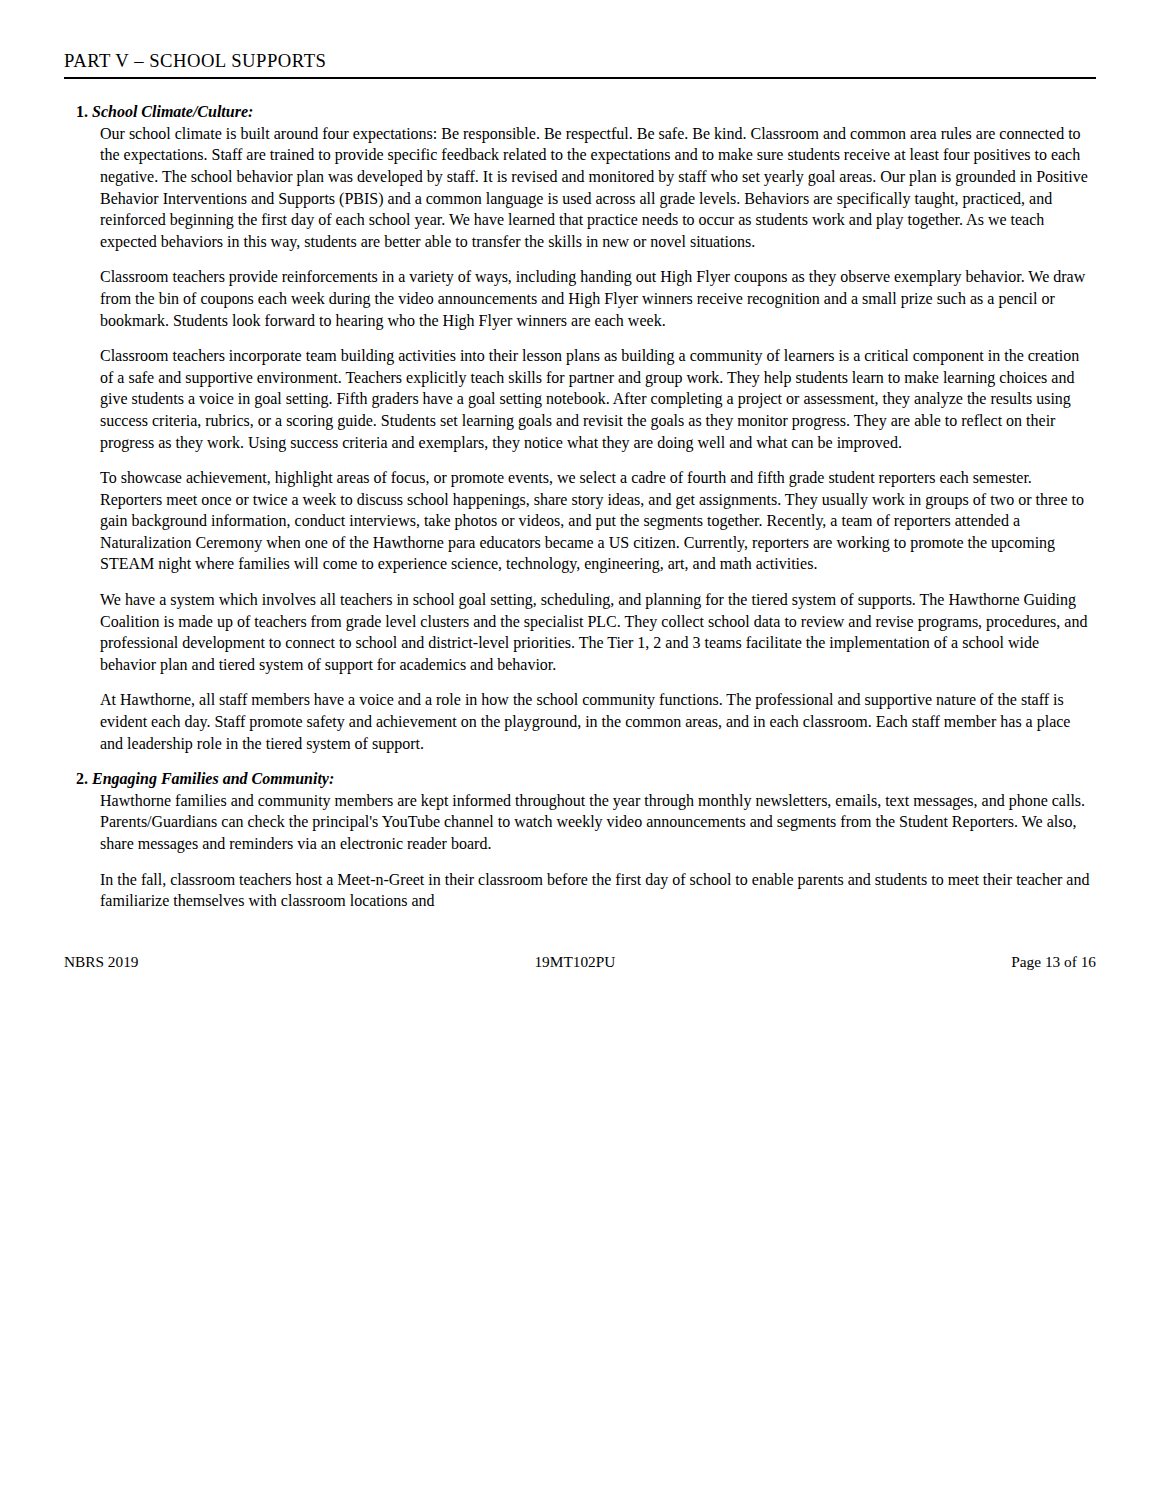PART V – SCHOOL SUPPORTS
School Climate/Culture:
Our school climate is built around four expectations: Be responsible. Be respectful. Be safe. Be kind. Classroom and common area rules are connected to the expectations. Staff are trained to provide specific feedback related to the expectations and to make sure students receive at least four positives to each negative. The school behavior plan was developed by staff. It is revised and monitored by staff who set yearly goal areas. Our plan is grounded in Positive Behavior Interventions and Supports (PBIS) and a common language is used across all grade levels. Behaviors are specifically taught, practiced, and reinforced beginning the first day of each school year. We have learned that practice needs to occur as students work and play together. As we teach expected behaviors in this way, students are better able to transfer the skills in new or novel situations.
Classroom teachers provide reinforcements in a variety of ways, including handing out High Flyer coupons as they observe exemplary behavior. We draw from the bin of coupons each week during the video announcements and High Flyer winners receive recognition and a small prize such as a pencil or bookmark. Students look forward to hearing who the High Flyer winners are each week.
Classroom teachers incorporate team building activities into their lesson plans as building a community of learners is a critical component in the creation of a safe and supportive environment. Teachers explicitly teach skills for partner and group work. They help students learn to make learning choices and give students a voice in goal setting. Fifth graders have a goal setting notebook. After completing a project or assessment, they analyze the results using success criteria, rubrics, or a scoring guide. Students set learning goals and revisit the goals as they monitor progress. They are able to reflect on their progress as they work. Using success criteria and exemplars, they notice what they are doing well and what can be improved.
To showcase achievement, highlight areas of focus, or promote events, we select a cadre of fourth and fifth grade student reporters each semester. Reporters meet once or twice a week to discuss school happenings, share story ideas, and get assignments. They usually work in groups of two or three to gain background information, conduct interviews, take photos or videos, and put the segments together. Recently, a team of reporters attended a Naturalization Ceremony when one of the Hawthorne para educators became a US citizen. Currently, reporters are working to promote the upcoming STEAM night where families will come to experience science, technology, engineering, art, and math activities.
We have a system which involves all teachers in school goal setting, scheduling, and planning for the tiered system of supports. The Hawthorne Guiding Coalition is made up of teachers from grade level clusters and the specialist PLC. They collect school data to review and revise programs, procedures, and professional development to connect to school and district-level priorities. The Tier 1, 2 and 3 teams facilitate the implementation of a school wide behavior plan and tiered system of support for academics and behavior.
At Hawthorne, all staff members have a voice and a role in how the school community functions. The professional and supportive nature of the staff is evident each day. Staff promote safety and achievement on the playground, in the common areas, and in each classroom. Each staff member has a place and leadership role in the tiered system of support.
Engaging Families and Community:
Hawthorne families and community members are kept informed throughout the year through monthly newsletters, emails, text messages, and phone calls. Parents/Guardians can check the principal's YouTube channel to watch weekly video announcements and segments from the Student Reporters. We also, share messages and reminders via an electronic reader board.
In the fall, classroom teachers host a Meet-n-Greet in their classroom before the first day of school to enable parents and students to meet their teacher and familiarize themselves with classroom locations and
NBRS 2019 19MT102PU Page 13 of 16